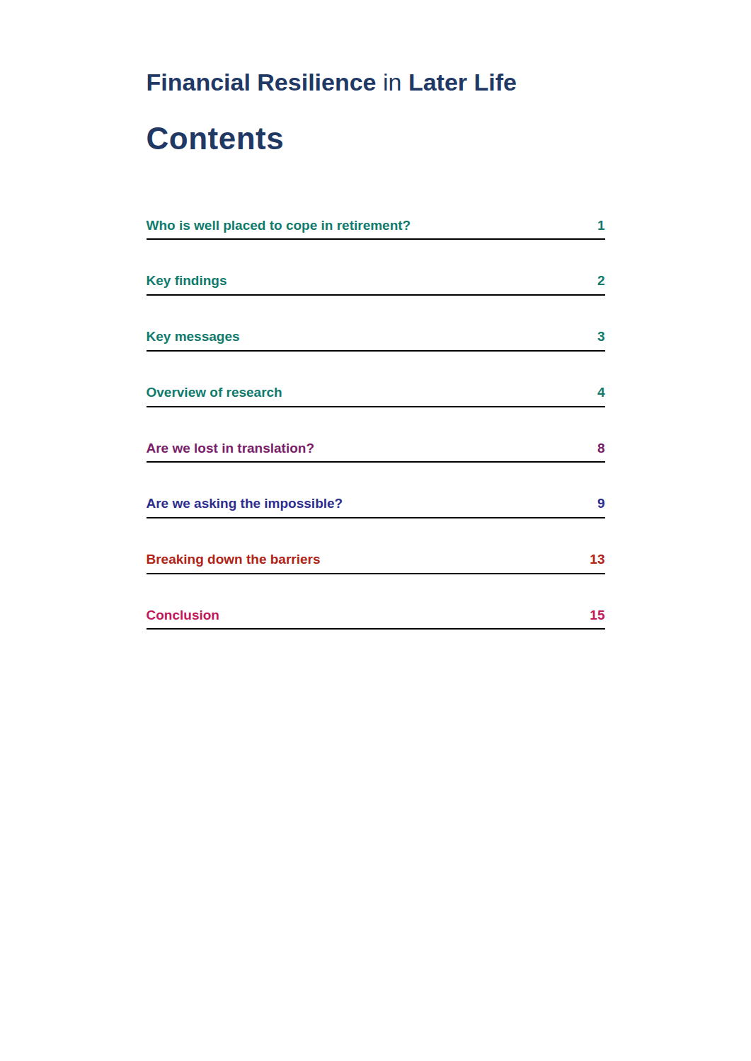Financial Resilience in Later Life
Contents
Who is well placed to cope in retirement? 1
Key findings 2
Key messages 3
Overview of research 4
Are we lost in translation? 8
Are we asking the impossible? 9
Breaking down the barriers 13
Conclusion 15